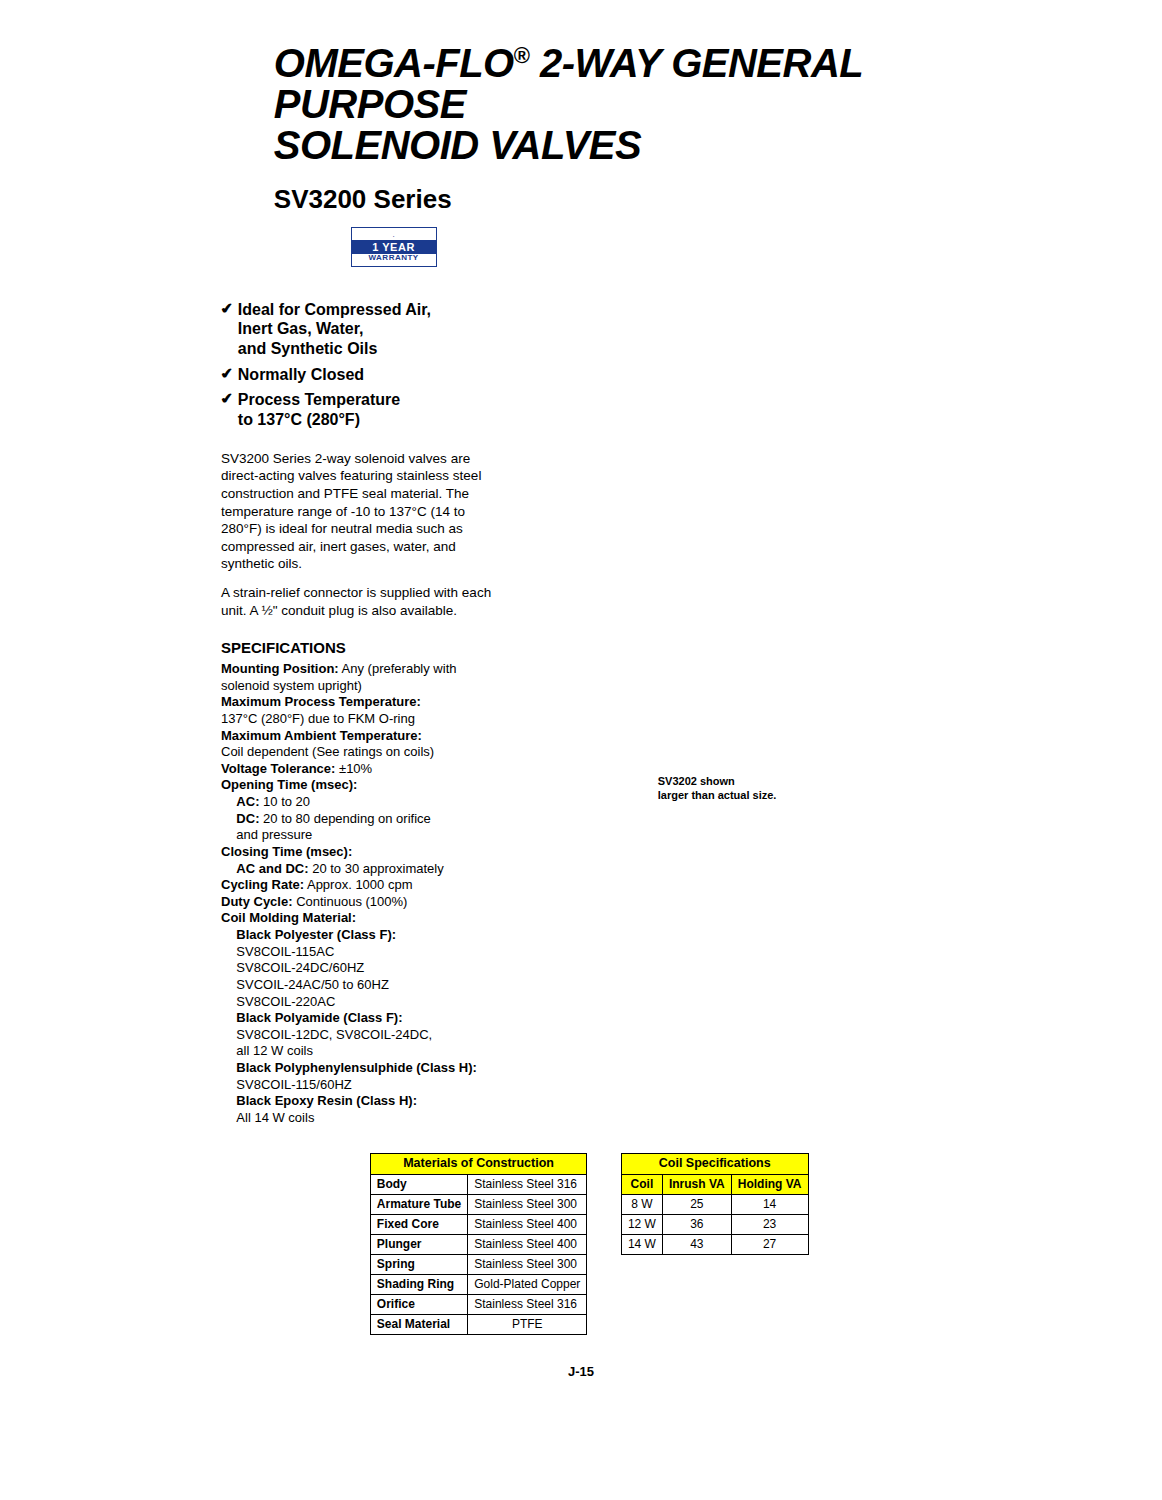OMEGA-FLO® 2-WAY GENERAL PURPOSE
SOLENOID VALVES
SV3200 Series
. 1 YEAR WARRANTY
Ideal for Compressed Air,
Inert Gas, Water, and Synthetic Oils
Normally Closed
Process Temperature
to 137°C (280°F)
SV3200 Series 2-way solenoid valves are direct-acting valves featuring stainless steel construction and PTFE seal material. The temperature range of -10 to 137°C (14 to 280°F) is ideal for neutral media such as compressed air, inert gases, water, and synthetic oils.
A strain-relief connector is supplied with each unit. A ½" conduit plug is also available.
SPECIFICATIONS
Mounting Position: Any (preferably with solenoid system upright)
Maximum Process Temperature:
137°C (280°F) due to FKM O-ring
Maximum Ambient Temperature:
Coil dependent (See ratings on coils)
Voltage Tolerance: ±10%
Opening Time (msec):
AC: 10 to 20 DC: 20 to 80 depending on orifice and pressure Closing Time (msec):
AC and DC: 20 to 30 approximately Cycling Rate: Approx. 1000 cpm
Duty Cycle: Continuous (100%)
Coil Molding Material:
Black Polyester (Class F): SV8COIL-115AC SV8COIL-24DC/60HZ SVCOIL-24AC/50 to 60HZ SV8COIL-220AC Black Polyamide (Class F): SV8COIL-12DC, SV8COIL-24DC, all 12 W coils Black Polyphenylensulphide (Class H): SV8COIL-115/60HZ Black Epoxy Resin (Class H): All 14 W coils
SV3202 shown
larger than actual size.
Materials of Construction
| Body | Stainless Steel 316 |
| Armature Tube | Stainless Steel 300 |
| Fixed Core | Stainless Steel 400 |
| Plunger | Stainless Steel 400 |
| Spring | Stainless Steel 300 |
| Shading Ring | Gold-Plated Copper |
| Orifice | Stainless Steel 316 |
| Seal Material | PTFE |
Coil Specifications
| Coil | Inrush VA | Holding VA |
| --- | --- | --- |
| 8 W | 25 | 14 |
| 12 W | 36 | 23 |
| 14 W | 43 | 27 |
J-15